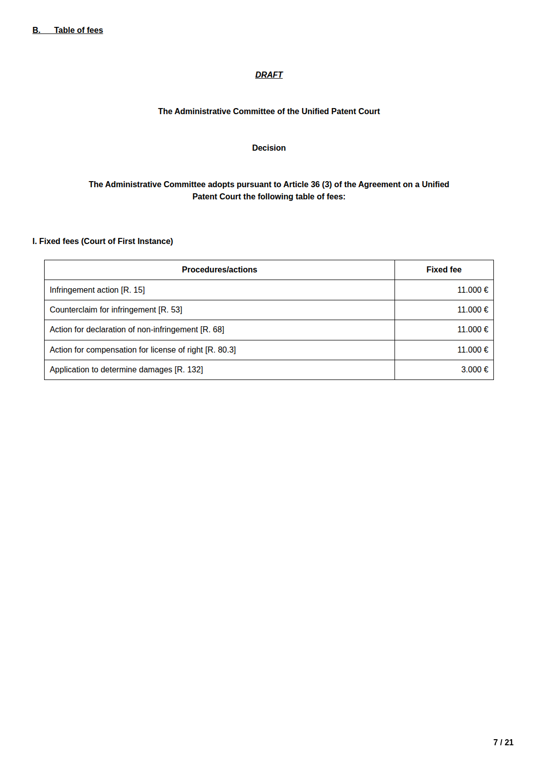B. Table of fees
DRAFT
The Administrative Committee of the Unified Patent Court
Decision
The Administrative Committee adopts pursuant to Article 36 (3) of the Agreement on a Unified Patent Court the following table of fees:
I. Fixed fees (Court of First Instance)
| Procedures/actions | Fixed fee |
| --- | --- |
| Infringement action [R. 15] | 11.000 € |
| Counterclaim for infringement [R. 53] | 11.000 € |
| Action for declaration of non-infringement [R. 68] | 11.000 € |
| Action for compensation for license of right [R. 80.3] | 11.000 € |
| Application to determine damages [R. 132] | 3.000 € |
7 / 21